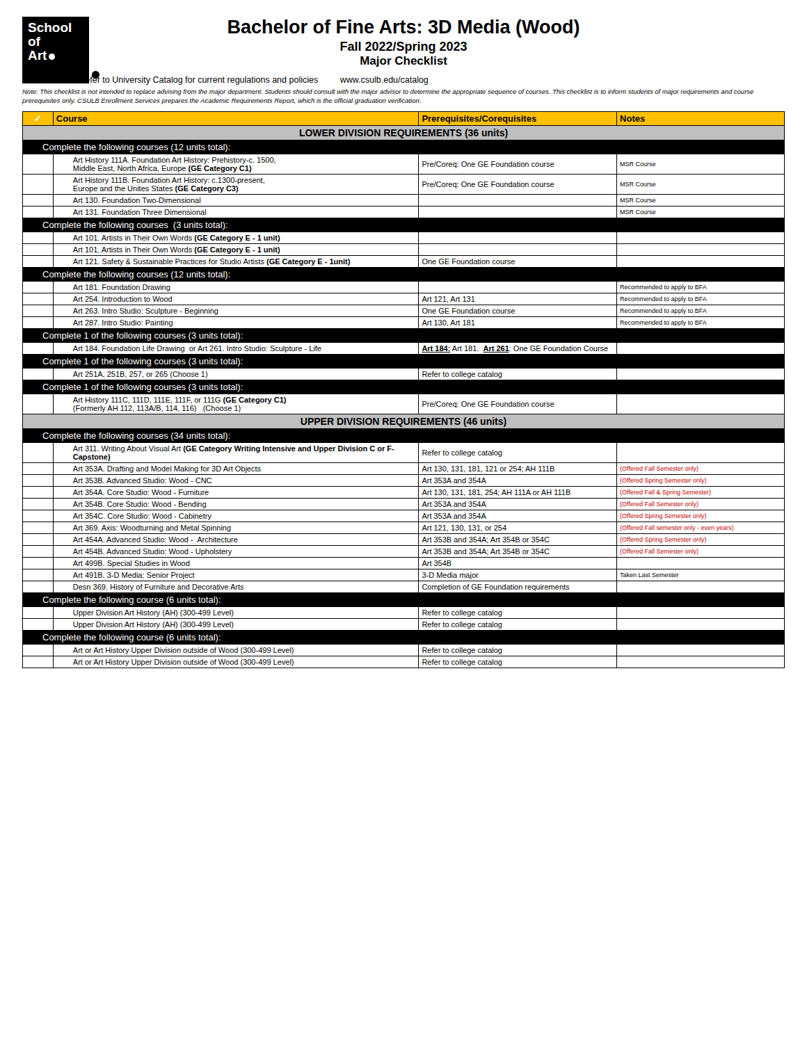School
of
Art
Bachelor of Fine Arts: 3D Media (Wood)
Fall 2022/Spring 2023
Major Checklist
UNOFFICIAL: Refer to University Catalog for current regulations and policies www.csulb.edu/catalog
Note: This checklist is not intended to replace advising from the major department. Students should consult with the major advisor to determine the appropriate sequence of courses. This checklist is to inform students of major requirements and course prerequisites only. CSULB Enrollment Services prepares the Academic Requirements Report, which is the official graduation verification.
| ✓ | Course | Prerequisites/Corequisites | Notes |
| --- | --- | --- | --- |
| LOWER DIVISION REQUIREMENTS (36 units) |
| Complete the following courses (12 units total): |
| | Art History 111A. Foundation Art History: Prehistory-c. 1500, Middle East, North Africa, Europe (GE Category C1) | Pre/Coreq: One GE Foundation course | MSR Course |
| | Art History 111B. Foundation Art History: c.1300-present, Europe and the Unites States (GE Category C3) | Pre/Coreq: One GE Foundation course | MSR Course |
| | Art 130. Foundation Two-Dimensional | | MSR Course |
| | Art 131. Foundation Three Dimensional | | MSR Course |
| Complete the following courses (3 units total): |
| | Art 101. Artists in Their Own Words (GE Category E - 1 unit) | | |
| | Art 101. Artists in Their Own Words (GE Category E - 1 unit) | | |
| | Art 121. Safety & Sustainable Practices for Studio Artists (GE Category E - 1unit) | One GE Foundation course | |
| Complete the following courses (12 units total): |
| | Art 181. Foundation Drawing | | Recommended to apply to BFA |
| | Art 254. Introduction to Wood | Art 121, Art 131 | Recommended to apply to BFA |
| | Art 263. Intro Studio: Sculpture - Beginning | One GE Foundation course | Recommended to apply to BFA |
| | Art 287. Intro Studio: Painting | Art 130, Art 181 | Recommended to apply to BFA |
| Complete 1 of the following courses (3 units total): |
| | Art 184. Foundation Life Drawing or Art 261. Intro Studio: Sculpture - Life | Art 184: Art 181. Art 261 : One GE Foundation Course | |
| Complete 1 of the following courses (3 units total): |
| | Art 251A, 251B, 257, or 265 (Choose 1) | Refer to college catalog | |
| Complete 1 of the following courses (3 units total): |
| | Art History 111C, 111D, 111E, 111F, or 111G (GE Category C1) (Formerly AH 112, 113A/B, 114, 116) (Choose 1) | Pre/Coreq: One GE Foundation course | |
| UPPER DIVISION REQUIREMENTS (46 units) |
| Complete the following courses (34 units total): |
| | Art 311. Writing About Visual Art (GE Category Writing Intensive and Upper Division C or F-Capstone) | Refer to college catalog | |
| | Art 353A. Drafting and Model Making for 3D Art Objects | Art 130, 131, 181, 121 or 254; AH 111B | (Offered Fall Semester only) |
| | Art 353B. Advanced Studio: Wood - CNC | Art 353A and 354A | (Offered Spring Semester only) |
| | Art 354A. Core Studio: Wood - Furniture | Art 130, 131, 181, 254; AH 111A or AH 111B | (Offered Fall & Spring Semester) |
| | Art 354B. Core Studio: Wood - Bending | Art 353A and 354A | (Offered Fall Semester only) |
| | Art 354C. Core Studio: Wood - Cabinetry | Art 353A and 354A | (Offered Spring Semester only) |
| | Art 369. Axis: Woodturning and Metal Spinning | Art 121, 130, 131, or 254 | (Offered Fall semester only - even years) |
| | Art 454A. Advanced Studio: Wood - Architecture | Art 353B and 354A; Art 354B or 354C | (Offered Spring Semester only) |
| | Art 454B. Advanced Studio: Wood - Upholstery | Art 353B and 354A; Art 354B or 354C | (Offered Fall Semester only) |
| | Art 499B. Special Studies in Wood | Art 354B | |
| | Art 491B. 3-D Media: Senior Project | 3-D Media major | Taken Last Semester |
| | Desn 369. History of Furniture and Decorative Arts | Completion of GE Foundation requirements | |
| Complete the following course (6 units total): |
| | Upper Division Art History (AH) (300-499 Level) | Refer to college catalog | |
| | Upper Division Art History (AH) (300-499 Level) | Refer to college catalog | |
| Complete the following course (6 units total): |
| | Art or Art History Upper Division outside of Wood (300-499 Level) | Refer to college catalog | |
| | Art or Art History Upper Division outside of Wood (300-499 Level) | Refer to college catalog | |